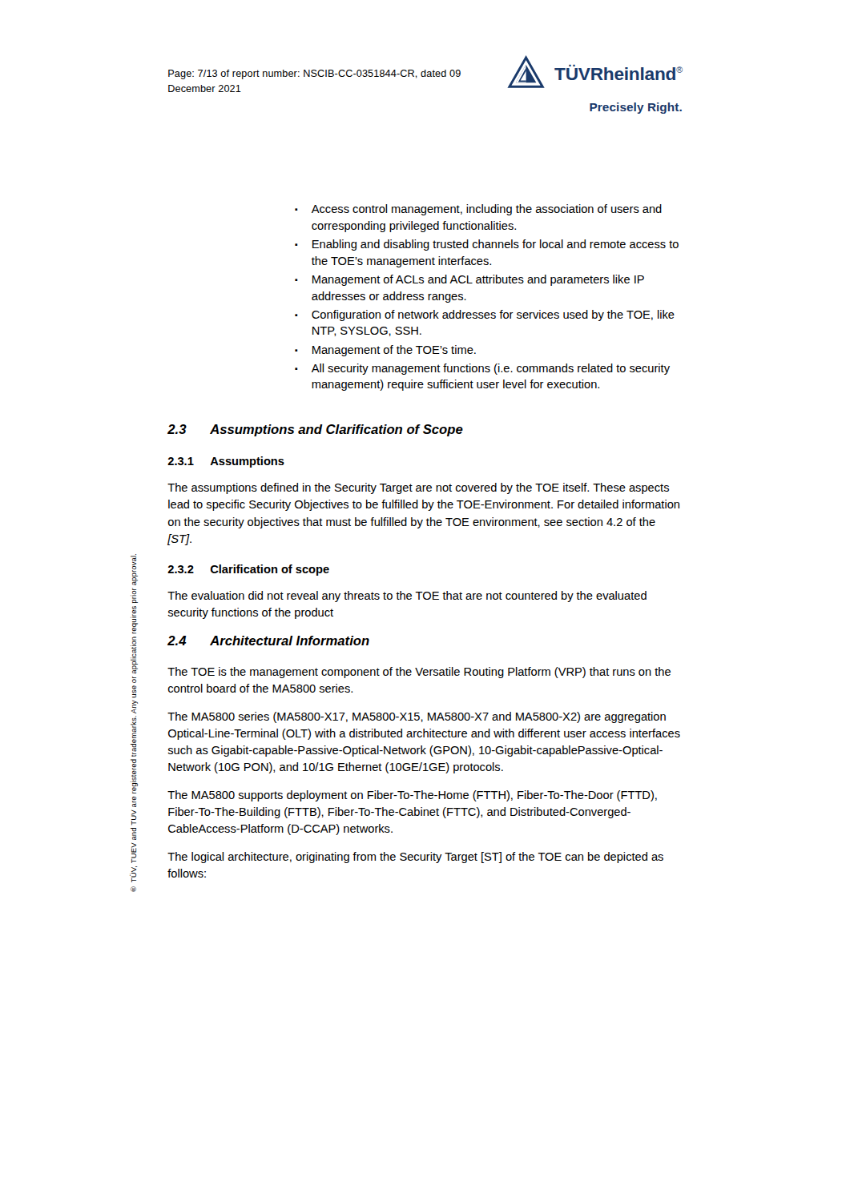Page: 7/13 of report number: NSCIB-CC-0351844-CR, dated 09 December 2021
TÜVRheinland®
Precisely Right.
▪ Access control management, including the association of users and corresponding privileged functionalities.
▪ Enabling and disabling trusted channels for local and remote access to the TOE’s management interfaces.
▪ Management of ACLs and ACL attributes and parameters like IP addresses or address ranges.
▪ Configuration of network addresses for services used by the TOE, like NTP, SYSLOG, SSH.
▪ Management of the TOE’s time.
▪ All security management functions (i.e. commands related to security management) require sufficient user level for execution.
2.3 Assumptions and Clarification of Scope
2.3.1 Assumptions
The assumptions defined in the Security Target are not covered by the TOE itself. These aspects lead to specific Security Objectives to be fulfilled by the TOE-Environment. For detailed information on the security objectives that must be fulfilled by the TOE environment, see section 4.2 of the [ST].
2.3.2 Clarification of scope
The evaluation did not reveal any threats to the TOE that are not countered by the evaluated security functions of the product
2.4 Architectural Information
The TOE is the management component of the Versatile Routing Platform (VRP) that runs on the control board of the MA5800 series.
The MA5800 series (MA5800-X17, MA5800-X15, MA5800-X7 and MA5800-X2) are aggregation Optical-Line-Terminal (OLT) with a distributed architecture and with different user access interfaces such as Gigabit-capable-Passive-Optical-Network (GPON), 10-Gigabit-capablePassive-Optical-Network (10G PON), and 10/1G Ethernet (10GE/1GE) protocols.
The MA5800 supports deployment on Fiber-To-The-Home (FTTH), Fiber-To-The-Door (FTTD), Fiber-To-The-Building (FTTB), Fiber-To-The-Cabinet (FTTC), and Distributed-Converged-CableAccess-Platform (D-CCAP) networks.
The logical architecture, originating from the Security Target [ST] of the TOE can be depicted as follows:
® TÜV, TUEV and TUV are registered trademarks. Any use or application requires prior approval.